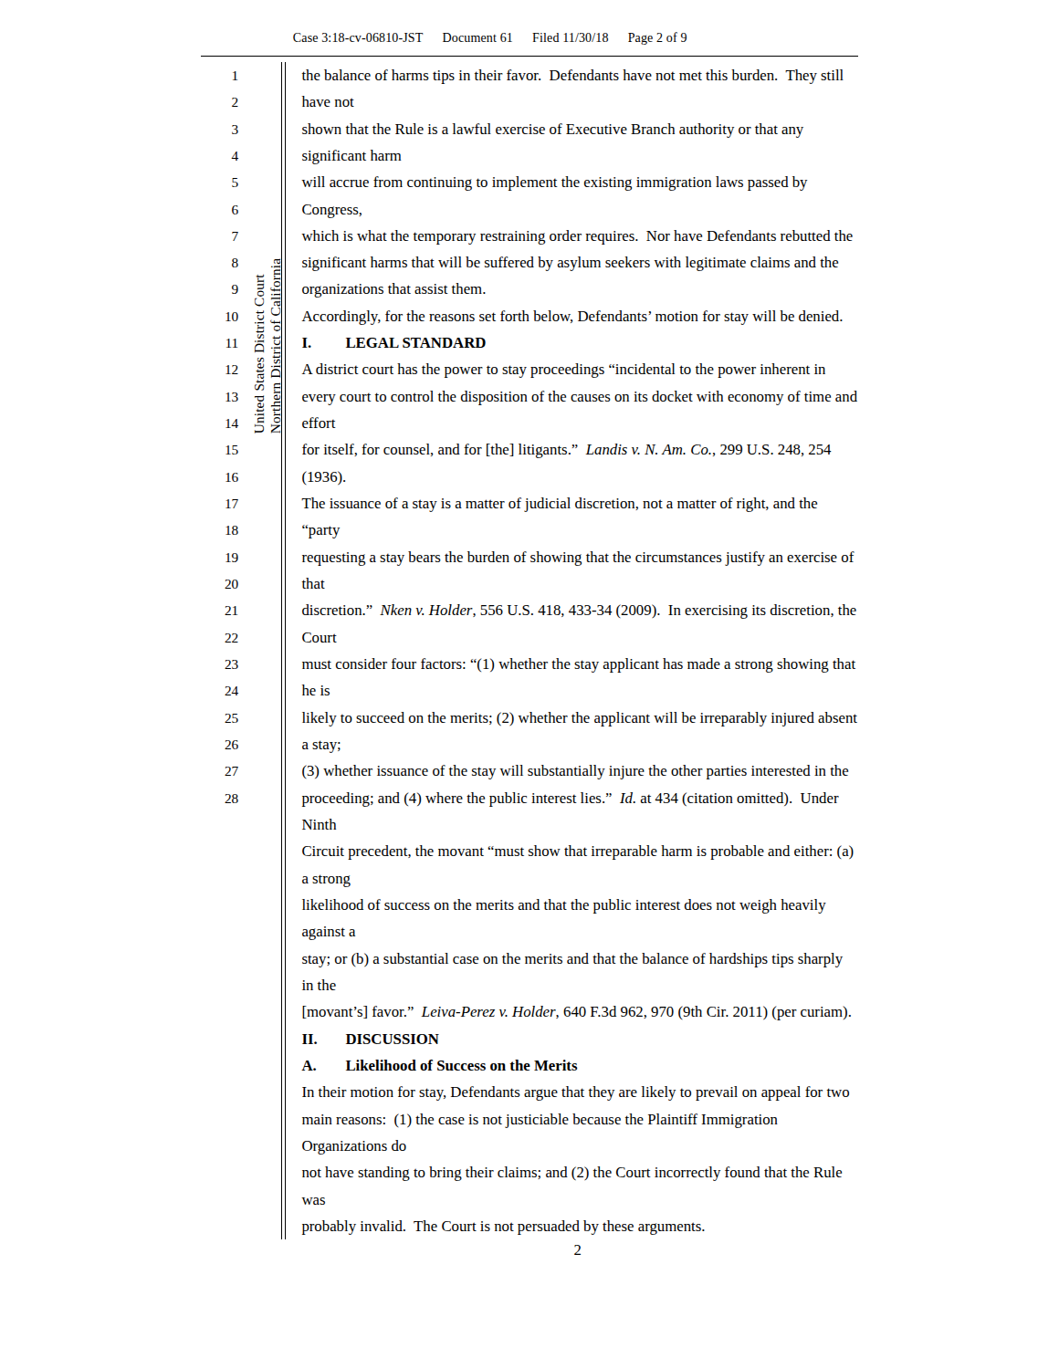Case 3:18-cv-06810-JST Document 61 Filed 11/30/18 Page 2 of 9
1
2
3
4
5
6
7
8
9
10
11
12
13
14
15
16
17
18
19
20
21
22
23
24
25
26
27
28
United States District Court
Northern District of California
the balance of harms tips in their favor. Defendants have not met this burden. They still have not
shown that the Rule is a lawful exercise of Executive Branch authority or that any significant harm
will accrue from continuing to implement the existing immigration laws passed by Congress,
which is what the temporary restraining order requires. Nor have Defendants rebutted the
significant harms that will be suffered by asylum seekers with legitimate claims and the
organizations that assist them.
Accordingly, for the reasons set forth below, Defendants’ motion for stay will be denied.
I. LEGAL STANDARD
A district court has the power to stay proceedings “incidental to the power inherent in
every court to control the disposition of the causes on its docket with economy of time and effort
for itself, for counsel, and for [the] litigants.” Landis v. N. Am. Co., 299 U.S. 248, 254 (1936).
The issuance of a stay is a matter of judicial discretion, not a matter of right, and the “party
requesting a stay bears the burden of showing that the circumstances justify an exercise of that
discretion.” Nken v. Holder, 556 U.S. 418, 433-34 (2009). In exercising its discretion, the Court
must consider four factors: “(1) whether the stay applicant has made a strong showing that he is
likely to succeed on the merits; (2) whether the applicant will be irreparably injured absent a stay;
(3) whether issuance of the stay will substantially injure the other parties interested in the
proceeding; and (4) where the public interest lies.” Id. at 434 (citation omitted). Under Ninth
Circuit precedent, the movant “must show that irreparable harm is probable and either: (a) a strong
likelihood of success on the merits and that the public interest does not weigh heavily against a
stay; or (b) a substantial case on the merits and that the balance of hardships tips sharply in the
[movant’s] favor.” Leiva-Perez v. Holder, 640 F.3d 962, 970 (9th Cir. 2011) (per curiam).
II. DISCUSSION
A. Likelihood of Success on the Merits
In their motion for stay, Defendants argue that they are likely to prevail on appeal for two
main reasons: (1) the case is not justiciable because the Plaintiff Immigration Organizations do
not have standing to bring their claims; and (2) the Court incorrectly found that the Rule was
probably invalid. The Court is not persuaded by these arguments.
2